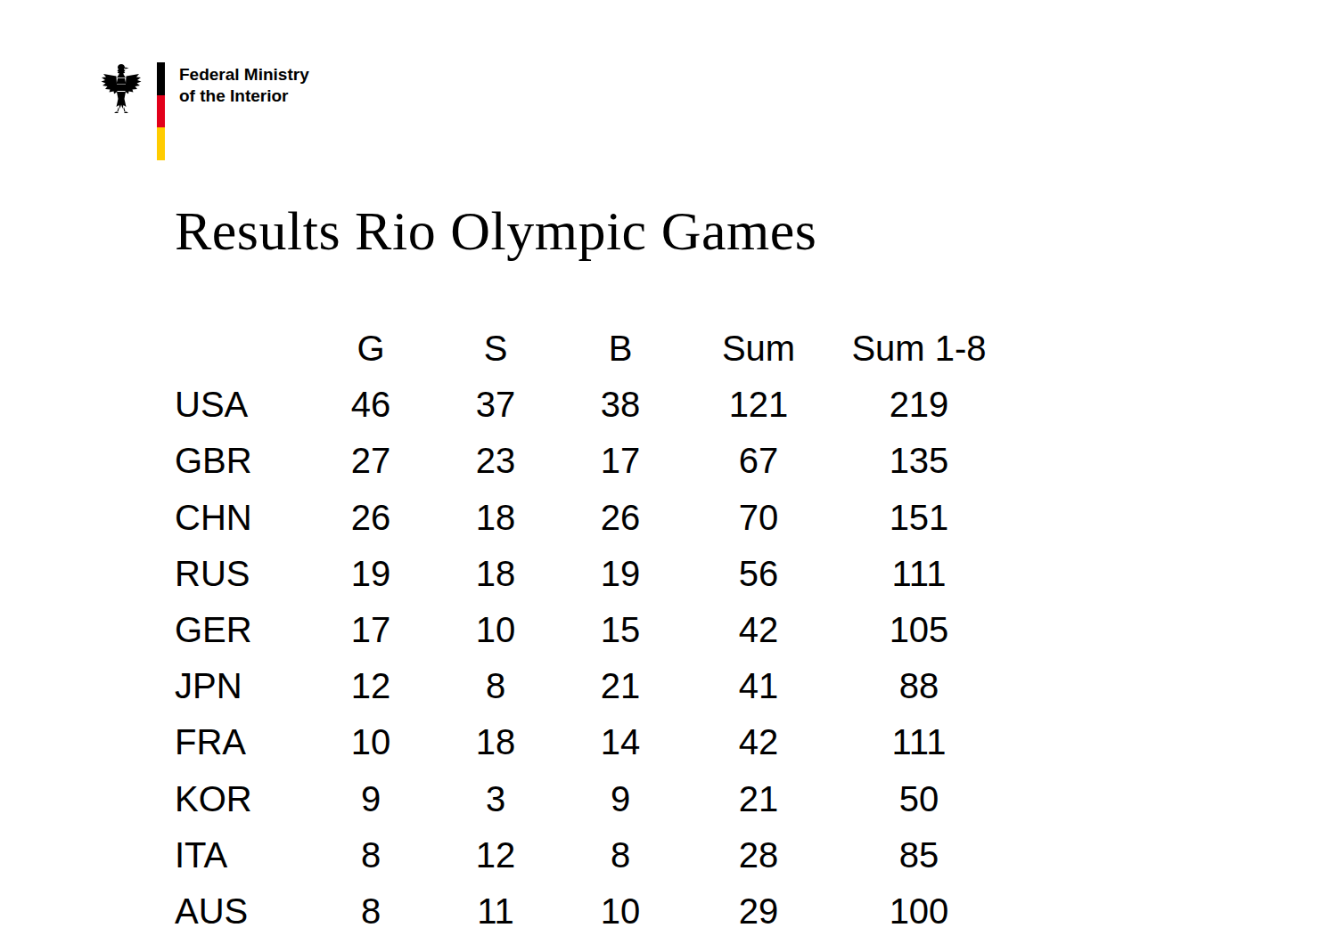Federal Ministry
of the Interior
Results Rio Olympic Games
| | G | S | B | Sum | Sum 1-8 |
| --- | --- | --- | --- | --- | --- |
| USA | 46 | 37 | 38 | 121 | 219 |
| GBR | 27 | 23 | 17 | 67 | 135 |
| CHN | 26 | 18 | 26 | 70 | 151 |
| RUS | 19 | 18 | 19 | 56 | 111 |
| GER | 17 | 10 | 15 | 42 | 105 |
| JPN | 12 | 8 | 21 | 41 | 88 |
| FRA | 10 | 18 | 14 | 42 | 111 |
| KOR | 9 | 3 | 9 | 21 | 50 |
| ITA | 8 | 12 | 8 | 28 | 85 |
| AUS | 8 | 11 | 10 | 29 | 100 |